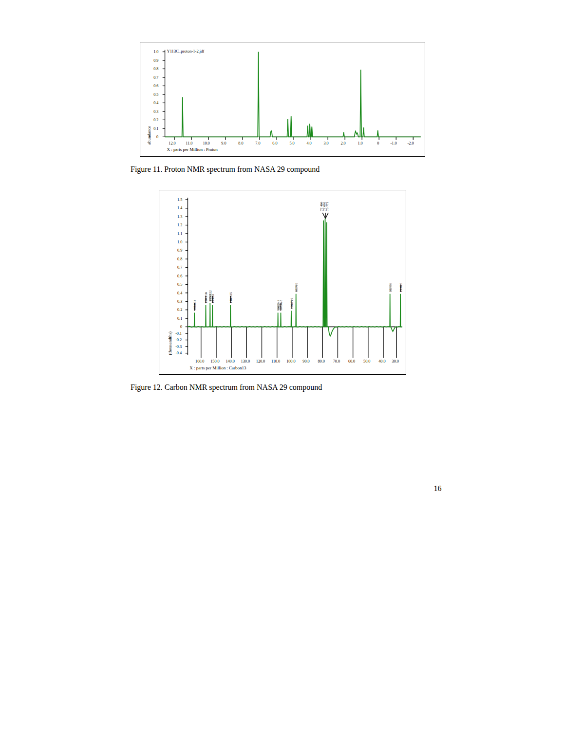1.0 0.9 0.8 0.7 0.6 0.5 0.4 0.3 0.2 0.1 0 abundance Y113C_proton-1-2.jdf 12.0 11.0 10.0 9.0 8.0 7.0 6.0 5.0 4.0 3.0 2.0 1.0 0 -1.0 -2.0 X : parts per Million : Proton
Figure 11. Proton NMR spectrum from NASA 29 compound
1.5 1.4 1.3 1.2 1.1 1.0 0.9 0.8 0.7 0.6 0.5 0.4 0.3 0.2 0.1 0 -0.1 -0.2 -0.3 -0.4 (thousandths) 160.0 150.0 140.0 130.0 120.0 110.0 100.0 90.0 80.0 70.0 60.0 50.0 40.0 30.0 X : parts per Million : Carbon13 165.834 158.110 155.322 154.02 140.425 109.247 107.628 100.719 97.715 77.409 77.092 76.771 35.138 21.626
Figure 12. Carbon NMR spectrum from NASA 29 compound
16